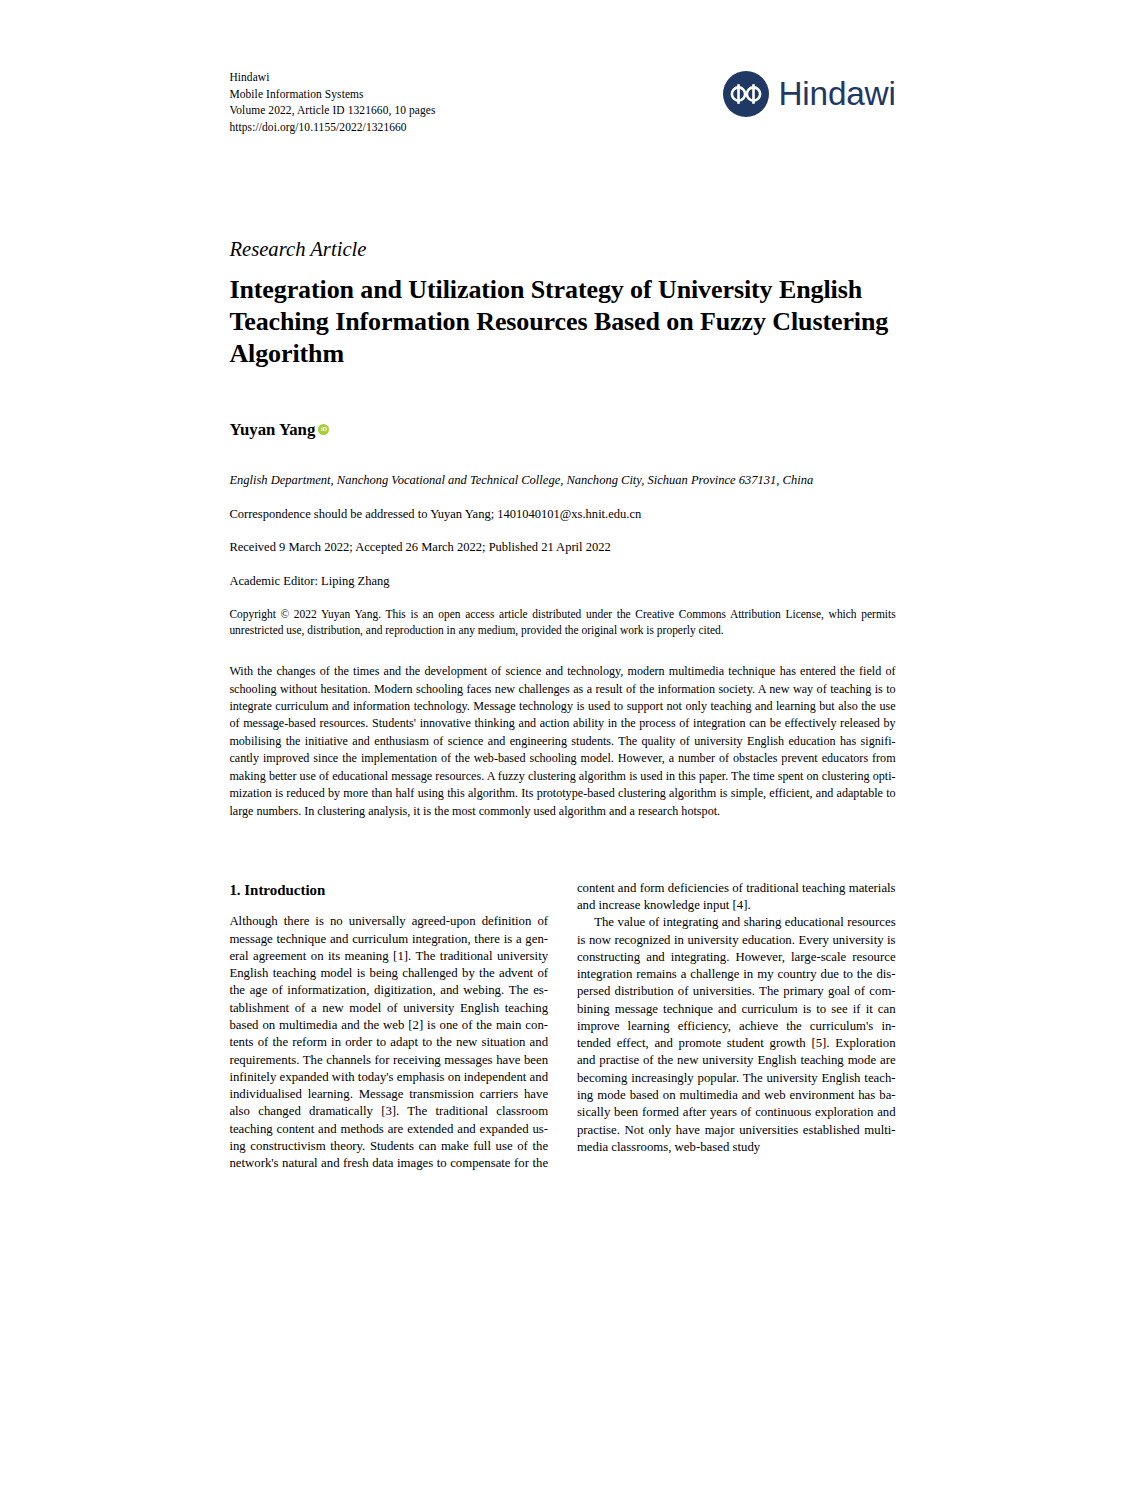Hindawi
Mobile Information Systems
Volume 2022, Article ID 1321660, 10 pages
https://doi.org/10.1155/2022/1321660
Hindawi
Research Article
Integration and Utilization Strategy of University English Teaching Information Resources Based on Fuzzy Clustering Algorithm
Yuyan Yang
English Department, Nanchong Vocational and Technical College, Nanchong City, Sichuan Province 637131, China
Correspondence should be addressed to Yuyan Yang; 1401040101@xs.hnit.edu.cn
Received 9 March 2022; Accepted 26 March 2022; Published 21 April 2022
Academic Editor: Liping Zhang
Copyright © 2022 Yuyan Yang. This is an open access article distributed under the Creative Commons Attribution License, which permits unrestricted use, distribution, and reproduction in any medium, provided the original work is properly cited.
With the changes of the times and the development of science and technology, modern multimedia technique has entered the field of schooling without hesitation. Modern schooling faces new challenges as a result of the information society. A new way of teaching is to integrate curriculum and information technology. Message technology is used to support not only teaching and learning but also the use of message-based resources. Students' innovative thinking and action ability in the process of integration can be effectively released by mobilising the initiative and enthusiasm of science and engineering students. The quality of university English education has significantly improved since the implementation of the web-based schooling model. However, a number of obstacles prevent educators from making better use of educational message resources. A fuzzy clustering algorithm is used in this paper. The time spent on clustering optimization is reduced by more than half using this algorithm. Its prototype-based clustering algorithm is simple, efficient, and adaptable to large numbers. In clustering analysis, it is the most commonly used algorithm and a research hotspot.
1. Introduction
Although there is no universally agreed-upon definition of message technique and curriculum integration, there is a general agreement on its meaning [1]. The traditional university English teaching model is being challenged by the advent of the age of informatization, digitization, and webing. The establishment of a new model of university English teaching based on multimedia and the web [2] is one of the main contents of the reform in order to adapt to the new situation and requirements. The channels for receiving messages have been infinitely expanded with today's emphasis on independent and individualised learning. Message transmission carriers have also changed dramatically [3]. The traditional classroom teaching content and methods are extended and expanded using constructivism theory. Students can make full use of the network's natural and fresh data images to compensate for the content and form deficiencies of traditional teaching materials and increase knowledge input [4].
The value of integrating and sharing educational resources is now recognized in university education. Every university is constructing and integrating. However, large-scale resource integration remains a challenge in my country due to the dispersed distribution of universities. The primary goal of combining message technique and curriculum is to see if it can improve learning efficiency, achieve the curriculum's intended effect, and promote student growth [5]. Exploration and practise of the new university English teaching mode are becoming increasingly popular. The university English teaching mode based on multimedia and web environment has basically been formed after years of continuous exploration and practise. Not only have major universities established multimedia classrooms, web-based study